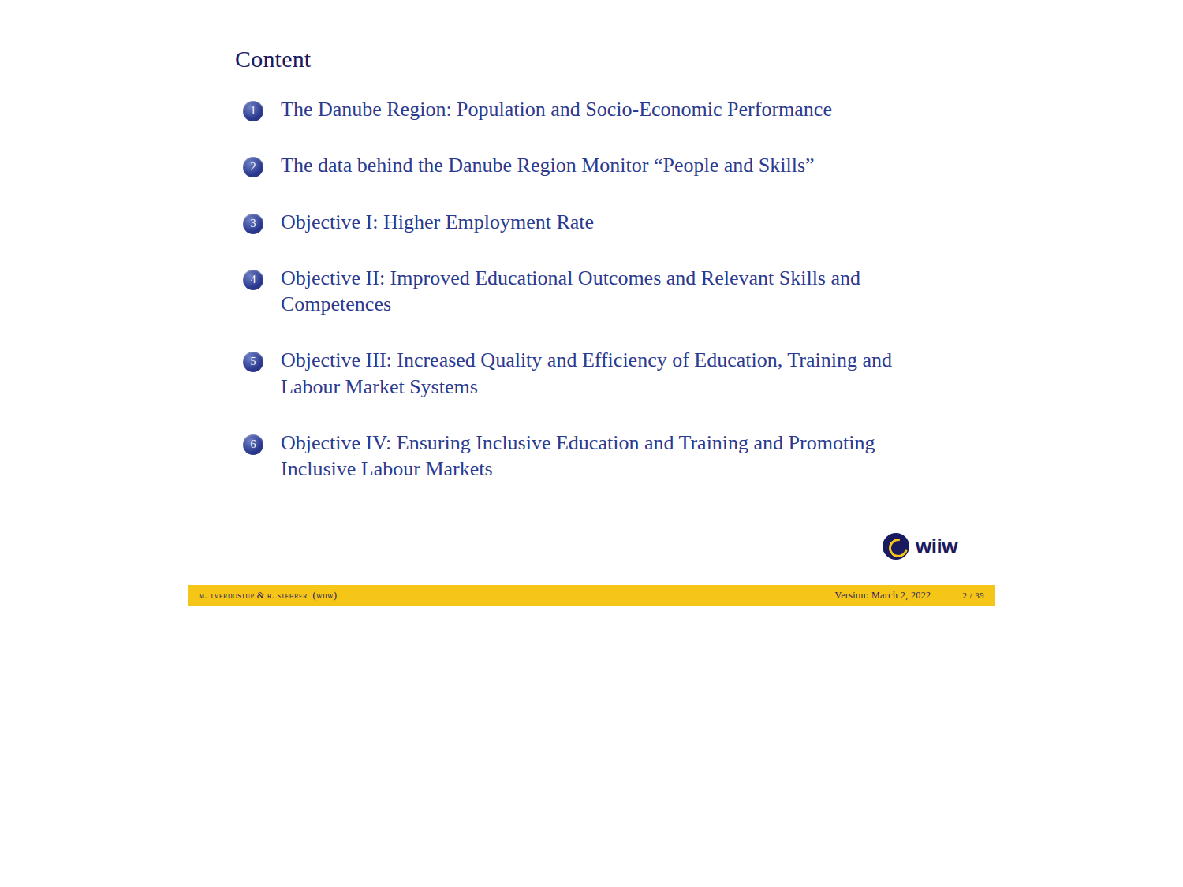Content
The Danube Region: Population and Socio-Economic Performance
The data behind the Danube Region Monitor “People and Skills”
Objective I: Higher Employment Rate
Objective II: Improved Educational Outcomes and Relevant Skills and Competences
Objective III: Increased Quality and Efficiency of Education, Training and Labour Market Systems
Objective IV: Ensuring Inclusive Education and Training and Promoting Inclusive Labour Markets
wiiw
M. Tverdostup & R. Stehrer (wiiw)
Version: March 2, 2022 2 / 39